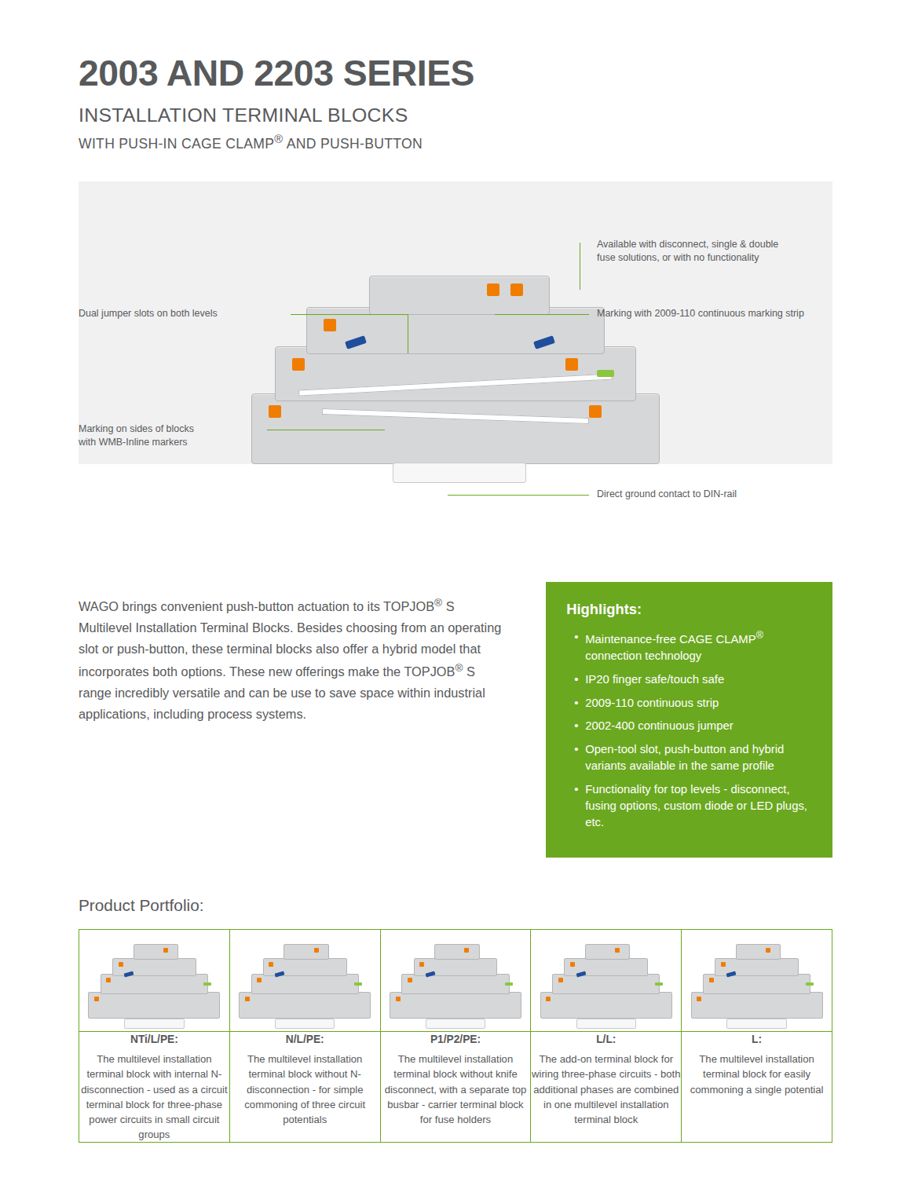2003 AND 2203 SERIES
Installation Terminal Blocks
With Push-in CAGE CLAMP® and Push-button
Available with disconnect, single & double
fuse solutions, or with no functionality
Marking with 2009-110 continuous marking strip
Direct ground contact to DIN-rail
Dual jumper slots on both levels
Marking on sides of blocks
with WMB-Inline markers
WAGO brings convenient push-button actuation to its TOPJOB® S Multilevel Installation Terminal Blocks. Besides choosing from an operating slot or push-button, these terminal blocks also offer a hybrid model that incorporates both options. These new offerings make the TOPJOB® S range incredibly versatile and can be use to save space within industrial applications, including process systems.
Highlights:
Maintenance-free CAGE CLAMP® connection technology
IP20 finger safe/touch safe
2009-110 continuous strip
2002-400 continuous jumper
Open-tool slot, push-button and hybrid variants available in the same profile
Functionality for top levels - disconnect, fusing options, custom diode or LED plugs, etc.
Product Portfolio:
| NTi/L/PE: The multilevel installation terminal block with internal N-disconnection - used as a circuit terminal block for three-phase power circuits in small circuit groups | N/L/PE: The multilevel installation terminal block without N-disconnection - for simple commoning of three circuit potentials | P1/P2/PE: The multilevel installation terminal block without knife disconnect, with a separate top busbar - carrier terminal block for fuse holders | L/L: The add-on terminal block for wiring three-phase circuits - both additional phases are combined in one multilevel installation terminal block | L: The multilevel installation terminal block for easily commoning a single potential |